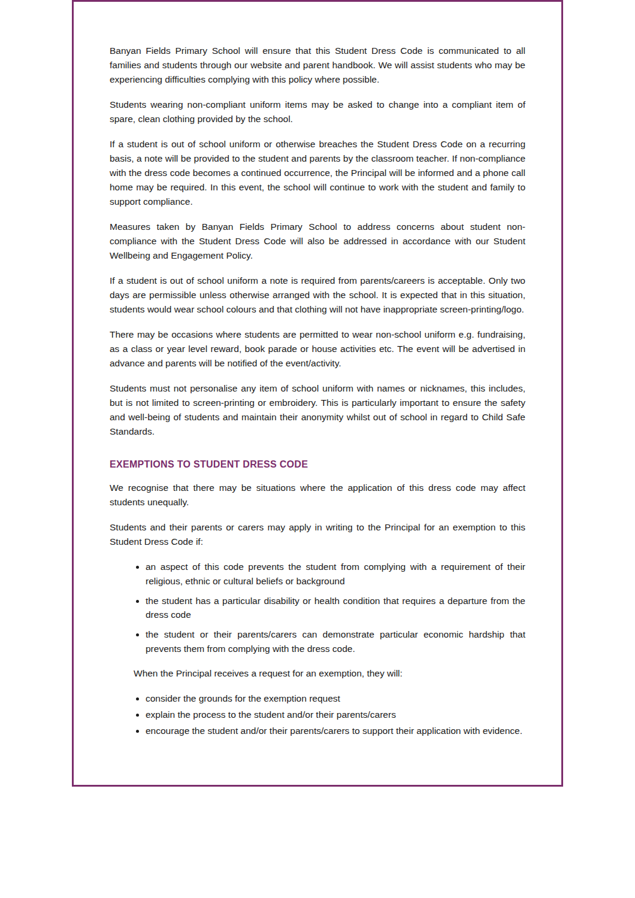Banyan Fields Primary School will ensure that this Student Dress Code is communicated to all families and students through our website and parent handbook. We will assist students who may be experiencing difficulties complying with this policy where possible.
Students wearing non-compliant uniform items may be asked to change into a compliant item of spare, clean clothing provided by the school.
If a student is out of school uniform or otherwise breaches the Student Dress Code on a recurring basis, a note will be provided to the student and parents by the classroom teacher. If non-compliance with the dress code becomes a continued occurrence, the Principal will be informed and a phone call home may be required. In this event, the school will continue to work with the student and family to support compliance.
Measures taken by Banyan Fields Primary School to address concerns about student non-compliance with the Student Dress Code will also be addressed in accordance with our Student Wellbeing and Engagement Policy.
If a student is out of school uniform a note is required from parents/careers is acceptable. Only two days are permissible unless otherwise arranged with the school. It is expected that in this situation, students would wear school colours and that clothing will not have inappropriate screen-printing/logo.
There may be occasions where students are permitted to wear non-school uniform e.g. fundraising, as a class or year level reward, book parade or house activities etc. The event will be advertised in advance and parents will be notified of the event/activity.
Students must not personalise any item of school uniform with names or nicknames, this includes, but is not limited to screen-printing or embroidery. This is particularly important to ensure the safety and well-being of students and maintain their anonymity whilst out of school in regard to Child Safe Standards.
EXEMPTIONS TO STUDENT DRESS CODE
We recognise that there may be situations where the application of this dress code may affect students unequally.
Students and their parents or carers may apply in writing to the Principal for an exemption to this Student Dress Code if:
an aspect of this code prevents the student from complying with a requirement of their religious, ethnic or cultural beliefs or background
the student has a particular disability or health condition that requires a departure from the dress code
the student or their parents/carers can demonstrate particular economic hardship that prevents them from complying with the dress code.
When the Principal receives a request for an exemption, they will:
consider the grounds for the exemption request
explain the process to the student and/or their parents/carers
encourage the student and/or their parents/carers to support their application with evidence.